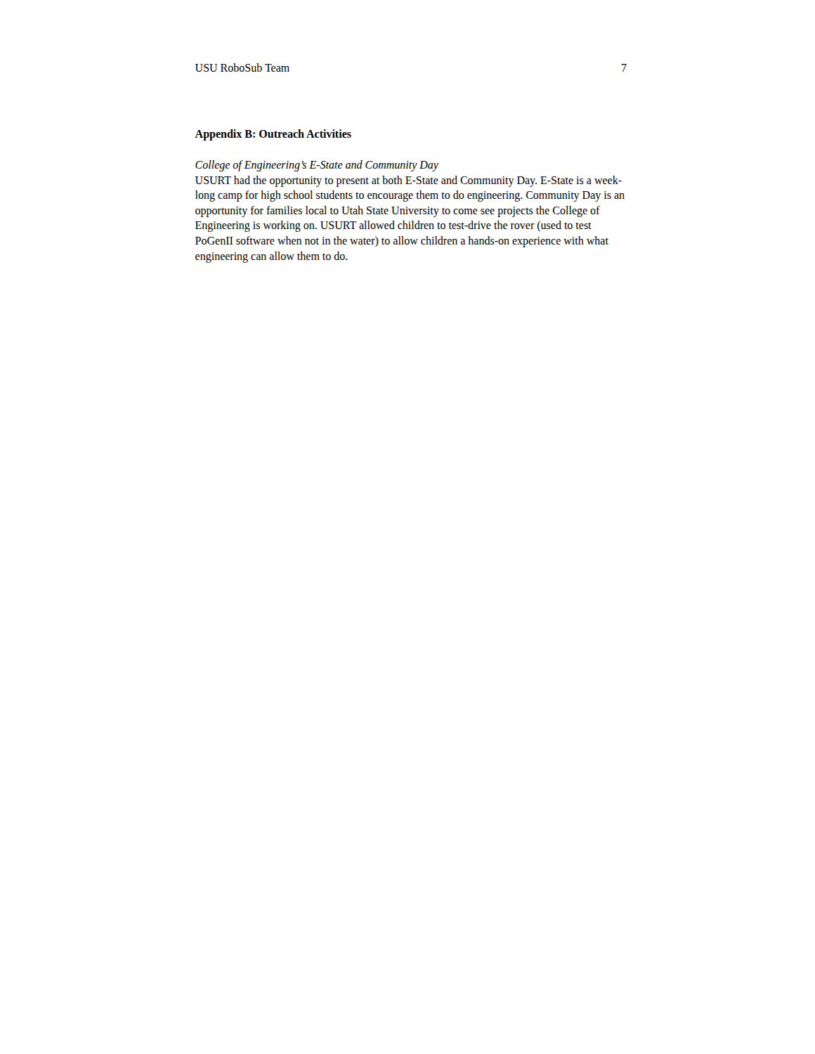USU RoboSub Team 7
Appendix B: Outreach Activities
College of Engineering’s E-State and Community Day
USURT had the opportunity to present at both E-State and Community Day. E-State is a week-long camp for high school students to encourage them to do engineering. Community Day is an opportunity for families local to Utah State University to come see projects the College of Engineering is working on. USURT allowed children to test-drive the rover (used to test PoGenII software when not in the water) to allow children a hands-on experience with what engineering can allow them to do.